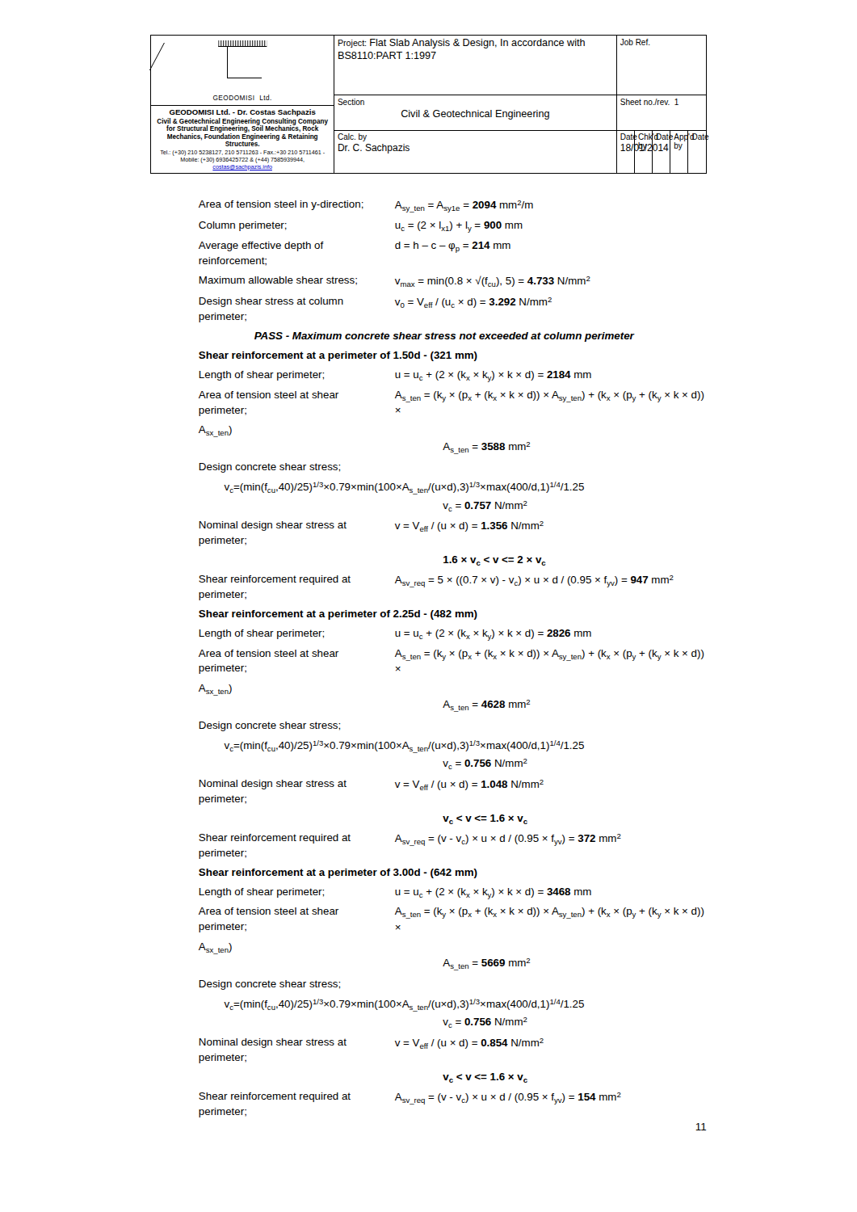| GEODOMISI Ltd. GEODOMISI Ltd. - Dr. Costas Sachpazis Civil & Geotechnical Engineering Consulting Company for Structural Engineering, Soil Mechanics, Rock Mechanics, Foundation Engineering & Retaining Structures. Tel.: (+30) 210 5238127, 210 5711263 - Fax.:+30 210 5711461 - Mobile: (+30) 6936425722 & (+44) 7585939944, costas@sachpazis.info | Project: Flat Slab Analysis & Design, In accordance with BS8110:PART 1:1997 | Job Ref. |
| Section Civil & Geotechnical Engineering | Sheet no./rev. 1 |
| Calc. by Dr. C. Sachpazis | Date 18/01/2014 | Chk'd by | Date | App'd by | Date |
Area of tension steel in y-direction;
Asy_ten = Asy1e = 2094 mm2/m
Column perimeter;
uc = (2 × lx1) + ly = 900 mm
Average effective depth of reinforcement;
d = h – c – φp = 214 mm
Maximum allowable shear stress;
vmax = min(0.8 × √(fcu), 5) = 4.733 N/mm2
Design shear stress at column perimeter;
v0 = Veff / (uc × d) = 3.292 N/mm2
PASS - Maximum concrete shear stress not exceeded at column perimeter
Shear reinforcement at a perimeter of 1.50d - (321 mm)
Length of shear perimeter;
u = uc + (2 × (kx × ky) × k × d) = 2184 mm
Area of tension steel at shear perimeter;
As_ten = (ky × (px + (kx × k × d)) × Asy_ten) + (kx × (py + (ky × k × d)) ×
Asx_ten)
As_ten = 3588 mm2
Design concrete shear stress;
vc=(min(fcu,40)/25)1/3×0.79×min(100×As_ten/(u×d),3)1/3×max(400/d,1)1/4/1.25
vc = 0.757 N/mm2
Nominal design shear stress at perimeter;
v = Veff / (u × d) = 1.356 N/mm2
1.6 × vc < v <= 2 × vc
Shear reinforcement required at perimeter;
Asv_req = 5 × ((0.7 × v) - vc) × u × d / (0.95 × fyv) = 947 mm2
Shear reinforcement at a perimeter of 2.25d - (482 mm)
Length of shear perimeter;
u = uc + (2 × (kx × ky) × k × d) = 2826 mm
Area of tension steel at shear perimeter;
As_ten = (ky × (px + (kx × k × d)) × Asy_ten) + (kx × (py + (ky × k × d)) ×
Asx_ten)
As_ten = 4628 mm2
Design concrete shear stress;
vc=(min(fcu,40)/25)1/3×0.79×min(100×As_ten/(u×d),3)1/3×max(400/d,1)1/4/1.25
vc = 0.756 N/mm2
Nominal design shear stress at perimeter;
v = Veff / (u × d) = 1.048 N/mm2
vc < v <= 1.6 × vc
Shear reinforcement required at perimeter;
Asv_req = (v - vc) × u × d / (0.95 × fyv) = 372 mm2
Shear reinforcement at a perimeter of 3.00d - (642 mm)
Length of shear perimeter;
u = uc + (2 × (kx × ky) × k × d) = 3468 mm
Area of tension steel at shear perimeter;
As_ten = (ky × (px + (kx × k × d)) × Asy_ten) + (kx × (py + (ky × k × d)) ×
Asx_ten)
As_ten = 5669 mm2
Design concrete shear stress;
vc=(min(fcu,40)/25)1/3×0.79×min(100×As_ten/(u×d),3)1/3×max(400/d,1)1/4/1.25
vc = 0.756 N/mm2
Nominal design shear stress at perimeter;
v = Veff / (u × d) = 0.854 N/mm2
vc < v <= 1.6 × vc
Shear reinforcement required at perimeter;
Asv_req = (v - vc) × u × d / (0.95 × fyv) = 154 mm2
11